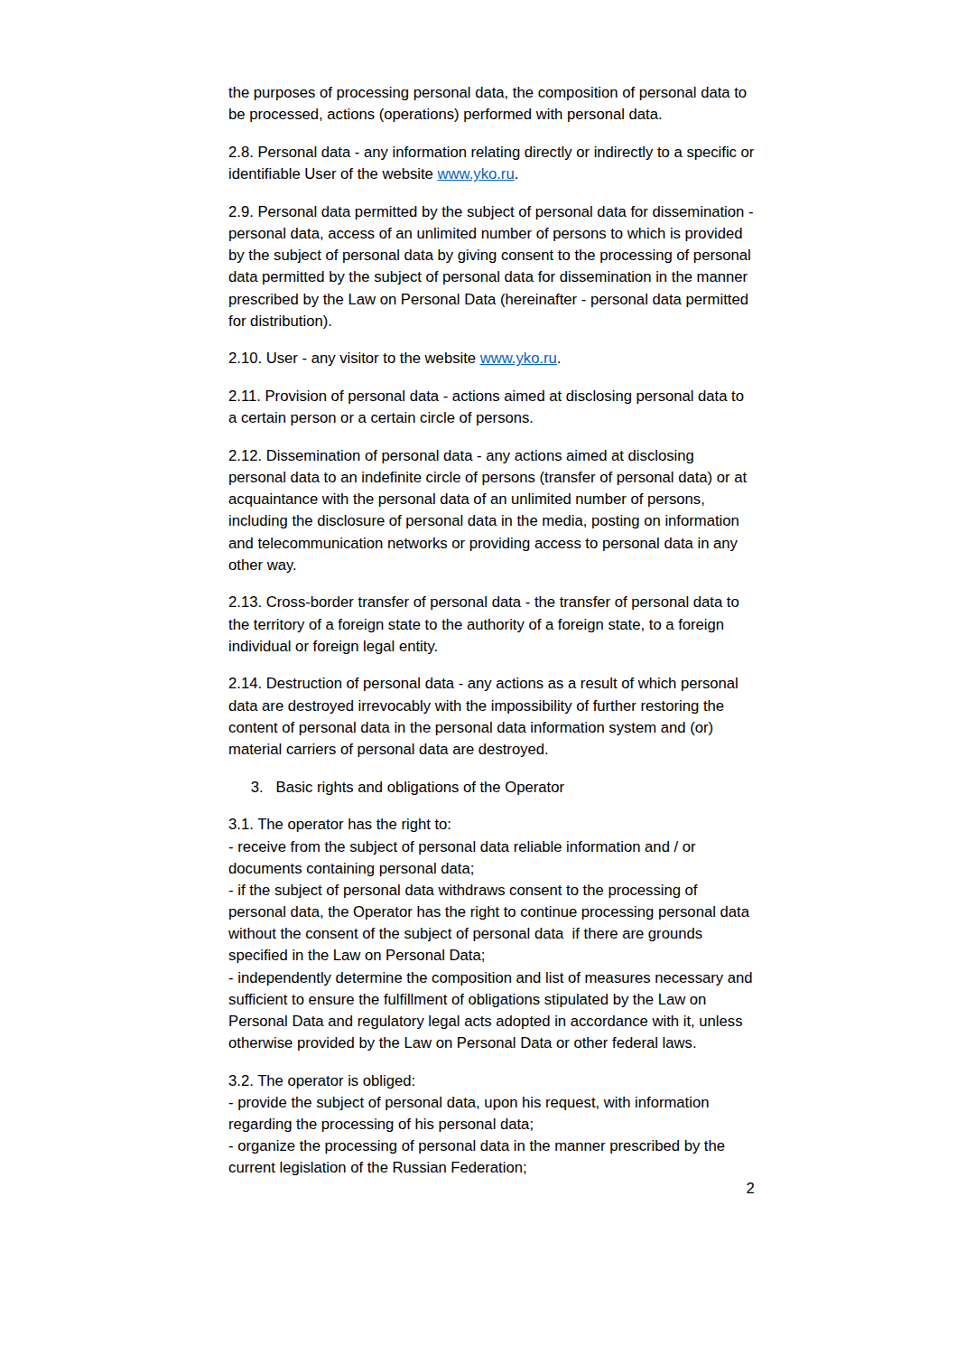the purposes of processing personal data, the composition of personal data to be processed, actions (operations) performed with personal data.
2.8. Personal data - any information relating directly or indirectly to a specific or identifiable User of the website www.yko.ru.
2.9. Personal data permitted by the subject of personal data for dissemination - personal data, access of an unlimited number of persons to which is provided by the subject of personal data by giving consent to the processing of personal data permitted by the subject of personal data for dissemination in the manner prescribed by the Law on Personal Data (hereinafter - personal data permitted for distribution).
2.10. User - any visitor to the website www.yko.ru.
2.11. Provision of personal data - actions aimed at disclosing personal data to a certain person or a certain circle of persons.
2.12. Dissemination of personal data - any actions aimed at disclosing personal data to an indefinite circle of persons (transfer of personal data) or at acquaintance with the personal data of an unlimited number of persons, including the disclosure of personal data in the media, posting on information and telecommunication networks or providing access to personal data in any other way.
2.13. Cross-border transfer of personal data - the transfer of personal data to the territory of a foreign state to the authority of a foreign state, to a foreign individual or foreign legal entity.
2.14. Destruction of personal data - any actions as a result of which personal data are destroyed irrevocably with the impossibility of further restoring the content of personal data in the personal data information system and (or) material carriers of personal data are destroyed.
Basic rights and obligations of the Operator
3.1. The operator has the right to:
- receive from the subject of personal data reliable information and / or documents containing personal data;
- if the subject of personal data withdraws consent to the processing of personal data, the Operator has the right to continue processing personal data without the consent of the subject of personal data if there are grounds specified in the Law on Personal Data;
- independently determine the composition and list of measures necessary and sufficient to ensure the fulfillment of obligations stipulated by the Law on Personal Data and regulatory legal acts adopted in accordance with it, unless otherwise provided by the Law on Personal Data or other federal laws.
3.2. The operator is obliged:
- provide the subject of personal data, upon his request, with information regarding the processing of his personal data;
- organize the processing of personal data in the manner prescribed by the current legislation of the Russian Federation;
2